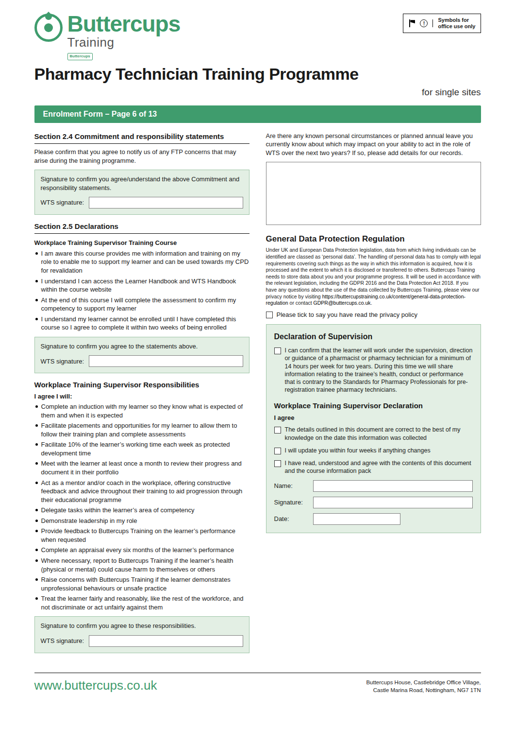Buttercups
Training
Buttercups
!
Symbols for
office use only
Pharmacy Technician Training Programme
for single sites
Enrolment Form – Page 6 of 13
Section 2.4 Commitment and responsibility statements
Please confirm that you agree to notify us of any FTP concerns that may arise during the training programme.
Signature to confirm you agree/understand the above Commitment and responsibility statements.
WTS signature:
Section 2.5 Declarations
Workplace Training Supervisor Training Course
I am aware this course provides me with information and training on my role to enable me to support my learner and can be used towards my CPD for revalidation
I understand I can access the Learner Handbook and WTS Handbook within the course website
At the end of this course I will complete the assessment to confirm my competency to support my learner
I understand my learner cannot be enrolled until I have completed this course so I agree to complete it within two weeks of being enrolled
Signature to confirm you agree to the statements above.
WTS signature:
Workplace Training Supervisor Responsibilities
I agree I will:
Complete an induction with my learner so they know what is expected of them and when it is expected
Facilitate placements and opportunities for my learner to allow them to follow their training plan and complete assessments
Facilitate 10% of the learner’s working time each week as protected development time
Meet with the learner at least once a month to review their progress and document it in their portfolio
Act as a mentor and/or coach in the workplace, offering constructive feedback and advice throughout their training to aid progression through their educational programme
Delegate tasks within the learner’s area of competency
Demonstrate leadership in my role
Provide feedback to Buttercups Training on the learner’s performance when requested
Complete an appraisal every six months of the learner’s performance
Where necessary, report to Buttercups Training if the learner’s health (physical or mental) could cause harm to themselves or others
Raise concerns with Buttercups Training if the learner demonstrates unprofessional behaviours or unsafe practice
Treat the learner fairly and reasonably, like the rest of the workforce, and not discriminate or act unfairly against them
Signature to confirm you agree to these responsibilities.
WTS signature:
Are there any known personal circumstances or planned annual leave you currently know about which may impact on your ability to act in the role of WTS over the next two years? If so, please add details for our records.
General Data Protection Regulation
Under UK and European Data Protection legislation, data from which living individuals can be identified are classed as ‘personal data’. The handling of personal data has to comply with legal requirements covering such things as the way in which this information is acquired, how it is processed and the extent to which it is disclosed or transferred to others. Buttercups Training needs to store data about you and your programme progress. It will be used in accordance with the relevant legislation, including the GDPR 2016 and the Data Protection Act 2018. If you have any questions about the use of the data collected by Buttercups Training, please view our privacy notice by visiting https://buttercupstraining.co.uk/content/general-data-protection-regulation or contact GDPR@buttercups.co.uk.
Please tick to say you have read the privacy policy
Declaration of Supervision
I can confirm that the learner will work under the supervision, direction or guidance of a pharmacist or pharmacy technician for a minimum of 14 hours per week for two years. During this time we will share information relating to the trainee’s health, conduct or performance that is contrary to the Standards for Pharmacy Professionals for pre-registration trainee pharmacy technicians.
Workplace Training Supervisor Declaration
I agree
The details outlined in this document are correct to the best of my knowledge on the date this information was collected
I will update you within four weeks if anything changes
I have read, understood and agree with the contents of this document and the course information pack
Name:
Signature:
Date:
www.buttercups.co.uk
Buttercups House, Castlebridge Office Village,
Castle Marina Road, Nottingham, NG7 1TN